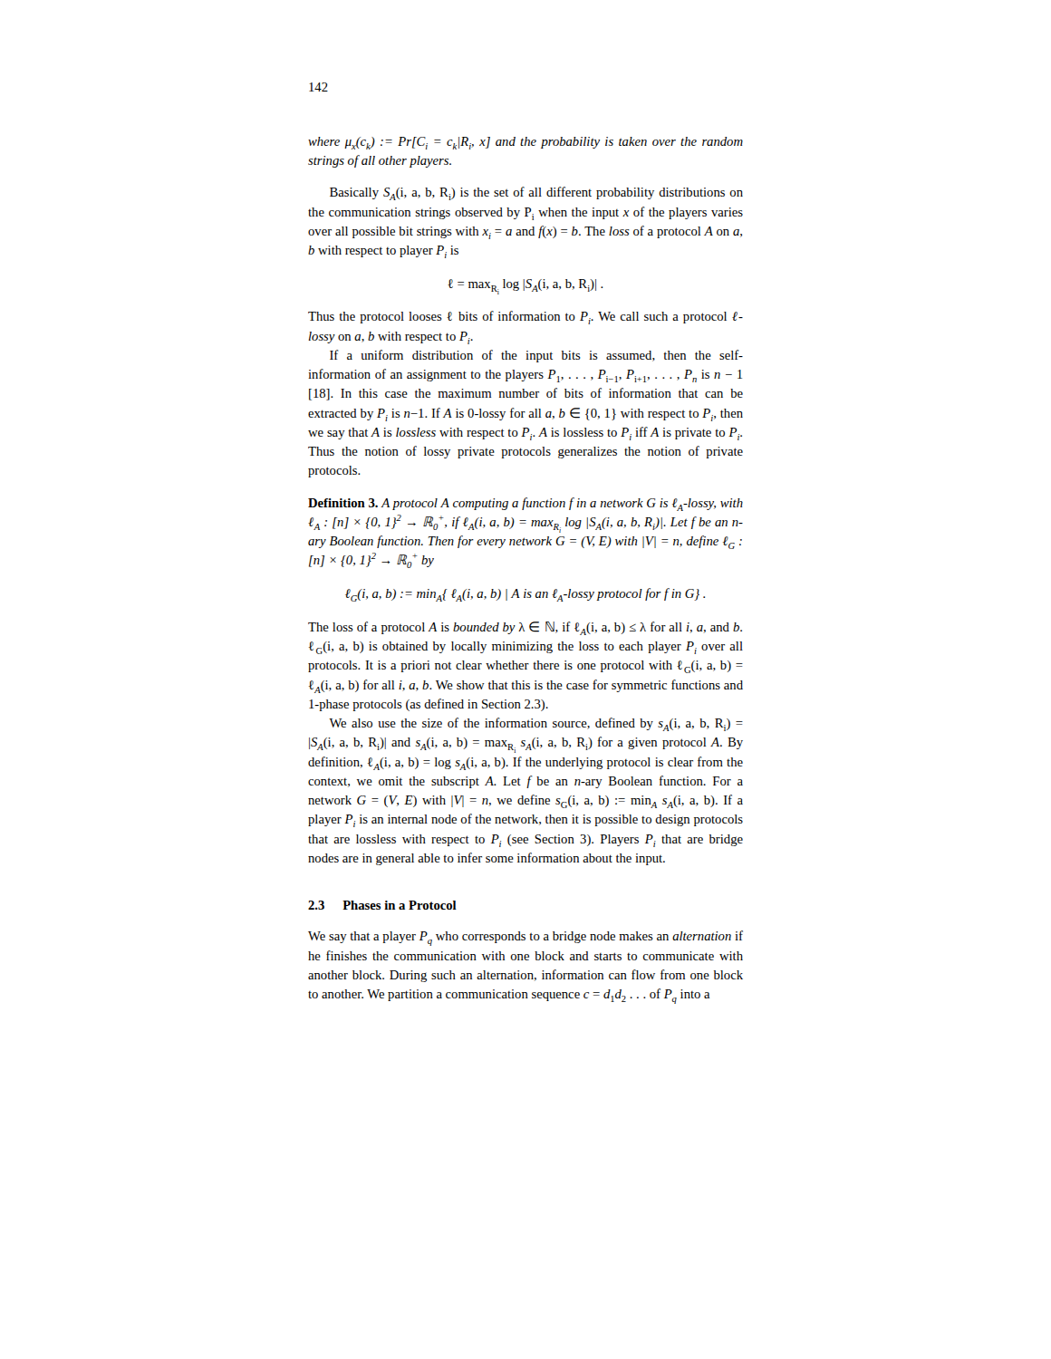142
where μx(ck) := Pr[Ci = ck|Ri, x] and the probability is taken over the random strings of all other players.
Basically SA(i, a, b, Ri) is the set of all different probability distributions on the communication strings observed by Pi when the input x of the players varies over all possible bit strings with xi = a and f(x) = b. The loss of a protocol A on a, b with respect to player Pi is
ℓ = maxRi log |SA(i, a, b, Ri)| .
Thus the protocol looses ℓ bits of information to Pi. We call such a protocol ℓ-lossy on a, b with respect to Pi.
If a uniform distribution of the input bits is assumed, then the self-information of an assignment to the players P1, . . . , Pi−1, Pi+1, . . . , Pn is n − 1 [18]. In this case the maximum number of bits of information that can be extracted by Pi is n−1. If A is 0-lossy for all a, b ∈ {0, 1} with respect to Pi, then we say that A is lossless with respect to Pi. A is lossless to Pi iff A is private to Pi. Thus the notion of lossy private protocols generalizes the notion of private protocols.
Definition 3. A protocol A computing a function f in a network G is ℓA-lossy, with ℓA : [n] × {0, 1}2 → ℝ0+, if ℓA(i, a, b) = maxRi log |SA(i, a, b, Ri)|. Let f be an n-ary Boolean function. Then for every network G = (V, E) with |V| = n, define ℓG : [n] × {0, 1}2 → ℝ0+ by
ℓG(i, a, b) := minA{ ℓA(i, a, b) | A is an ℓA-lossy protocol for f in G} .
The loss of a protocol A is bounded by λ ∈ ℕ, if ℓA(i, a, b) ≤ λ for all i, a, and b. ℓG(i, a, b) is obtained by locally minimizing the loss to each player Pi over all protocols. It is a priori not clear whether there is one protocol with ℓG(i, a, b) = ℓA(i, a, b) for all i, a, b. We show that this is the case for symmetric functions and 1-phase protocols (as defined in Section 2.3).
We also use the size of the information source, defined by sA(i, a, b, Ri) = |SA(i, a, b, Ri)| and sA(i, a, b) = maxRi sA(i, a, b, Ri) for a given protocol A. By definition, ℓA(i, a, b) = log sA(i, a, b). If the underlying protocol is clear from the context, we omit the subscript A. Let f be an n-ary Boolean function. For a network G = (V, E) with |V| = n, we define sG(i, a, b) := minA sA(i, a, b). If a player Pi is an internal node of the network, then it is possible to design protocols that are lossless with respect to Pi (see Section 3). Players Pi that are bridge nodes are in general able to infer some information about the input.
2.3 Phases in a Protocol
We say that a player Pq who corresponds to a bridge node makes an alternation if he finishes the communication with one block and starts to communicate with another block. During such an alternation, information can flow from one block to another. We partition a communication sequence c = d1d2 . . . of Pq into a